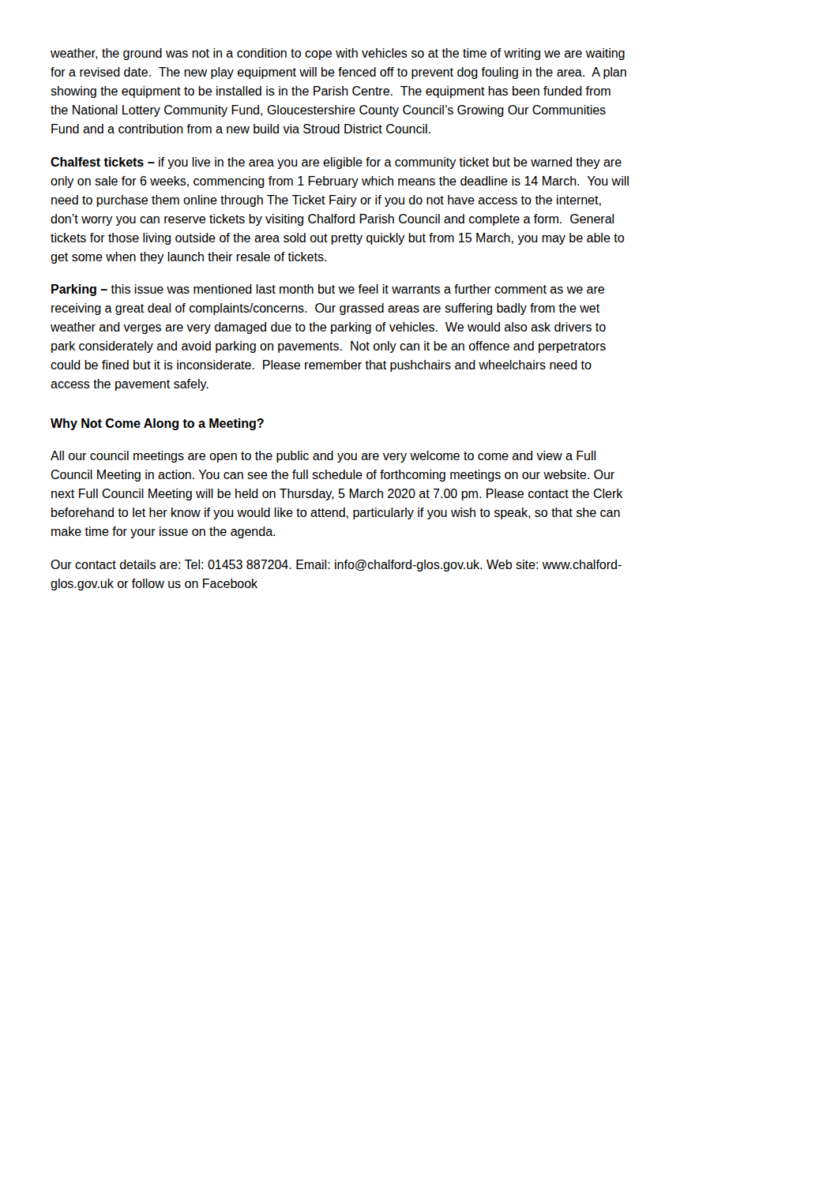weather, the ground was not in a condition to cope with vehicles so at the time of writing we are waiting for a revised date. The new play equipment will be fenced off to prevent dog fouling in the area. A plan showing the equipment to be installed is in the Parish Centre. The equipment has been funded from the National Lottery Community Fund, Gloucestershire County Council’s Growing Our Communities Fund and a contribution from a new build via Stroud District Council.
Chalfest tickets – if you live in the area you are eligible for a community ticket but be warned they are only on sale for 6 weeks, commencing from 1 February which means the deadline is 14 March. You will need to purchase them online through The Ticket Fairy or if you do not have access to the internet, don’t worry you can reserve tickets by visiting Chalford Parish Council and complete a form. General tickets for those living outside of the area sold out pretty quickly but from 15 March, you may be able to get some when they launch their resale of tickets.
Parking – this issue was mentioned last month but we feel it warrants a further comment as we are receiving a great deal of complaints/concerns. Our grassed areas are suffering badly from the wet weather and verges are very damaged due to the parking of vehicles. We would also ask drivers to park considerately and avoid parking on pavements. Not only can it be an offence and perpetrators could be fined but it is inconsiderate. Please remember that pushchairs and wheelchairs need to access the pavement safely.
Why Not Come Along to a Meeting?
All our council meetings are open to the public and you are very welcome to come and view a Full Council Meeting in action. You can see the full schedule of forthcoming meetings on our website. Our next Full Council Meeting will be held on Thursday, 5 March 2020 at 7.00 pm. Please contact the Clerk beforehand to let her know if you would like to attend, particularly if you wish to speak, so that she can make time for your issue on the agenda.
Our contact details are: Tel: 01453 887204. Email: info@chalford-glos.gov.uk. Web site: www.chalford-glos.gov.uk or follow us on Facebook